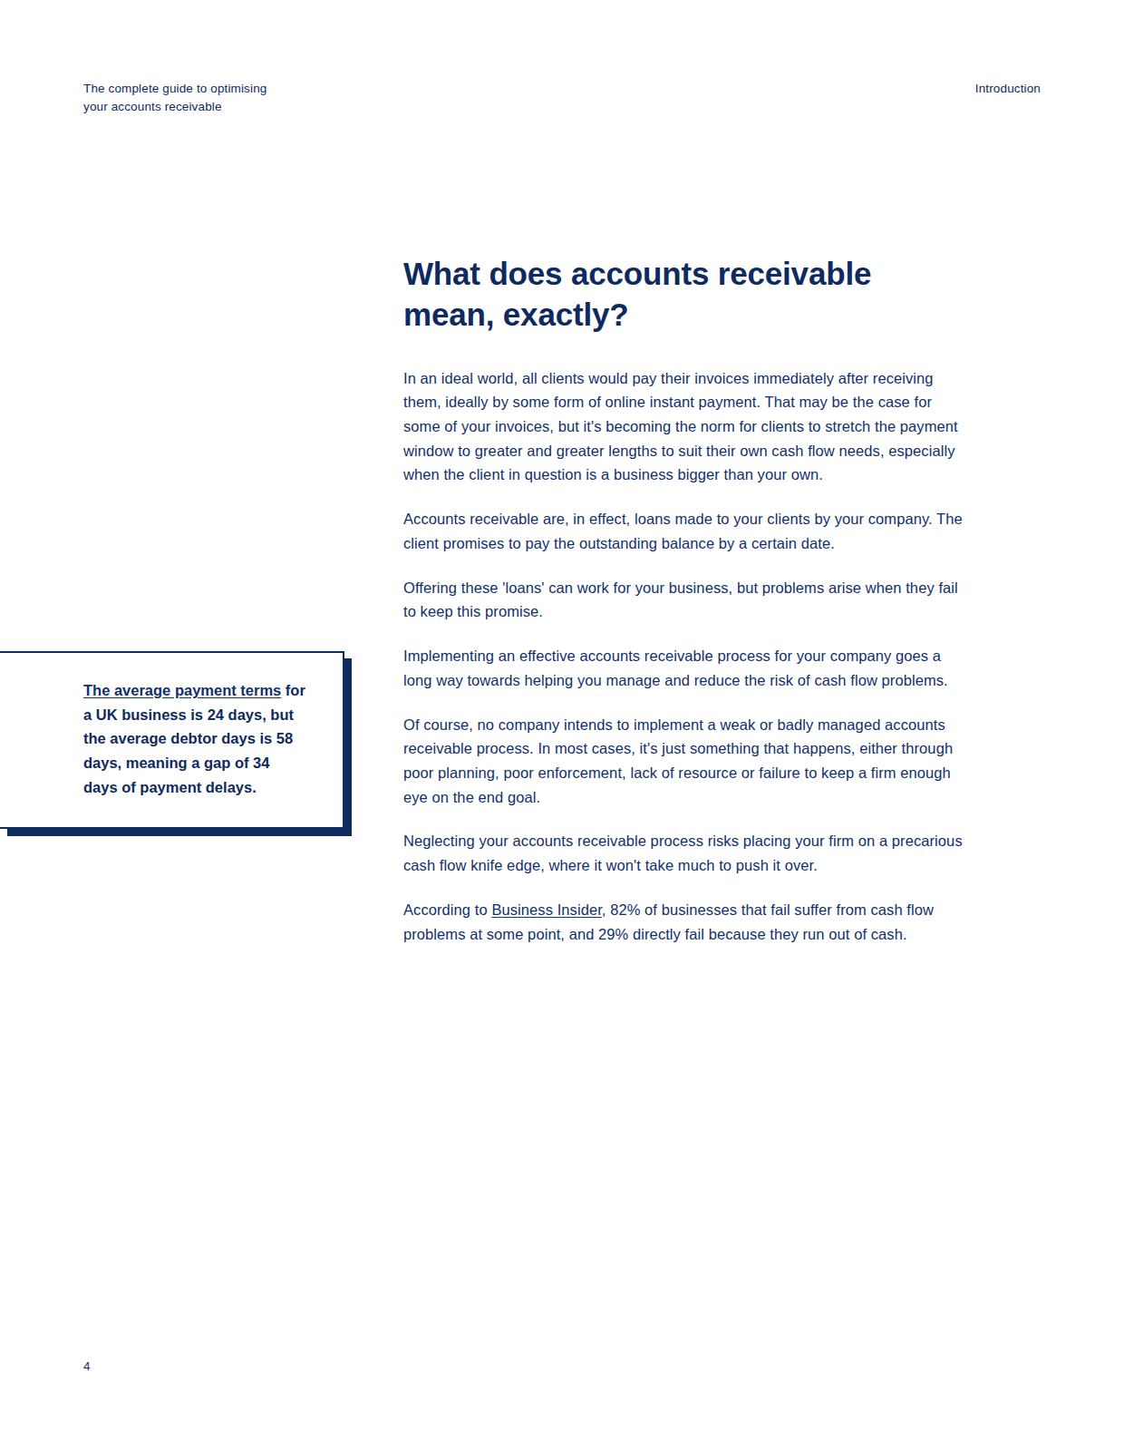The complete guide to optimising
your accounts receivable
Introduction
The average payment terms for a UK business is 24 days, but the average debtor days is 58 days, meaning a gap of 34 days of payment delays.
What does accounts receivable mean, exactly?
In an ideal world, all clients would pay their invoices immediately after receiving them, ideally by some form of online instant payment. That may be the case for some of your invoices, but it's becoming the norm for clients to stretch the payment window to greater and greater lengths to suit their own cash flow needs, especially when the client in question is a business bigger than your own.
Accounts receivable are, in effect, loans made to your clients by your company. The client promises to pay the outstanding balance by a certain date.
Offering these 'loans' can work for your business, but problems arise when they fail to keep this promise.
Implementing an effective accounts receivable process for your company goes a long way towards helping you manage and reduce the risk of cash flow problems.
Of course, no company intends to implement a weak or badly managed accounts receivable process. In most cases, it's just something that happens, either through poor planning, poor enforcement, lack of resource or failure to keep a firm enough eye on the end goal.
Neglecting your accounts receivable process risks placing your firm on a precarious cash flow knife edge, where it won't take much to push it over.
According to Business Insider, 82% of businesses that fail suffer from cash flow problems at some point, and 29% directly fail because they run out of cash.
4